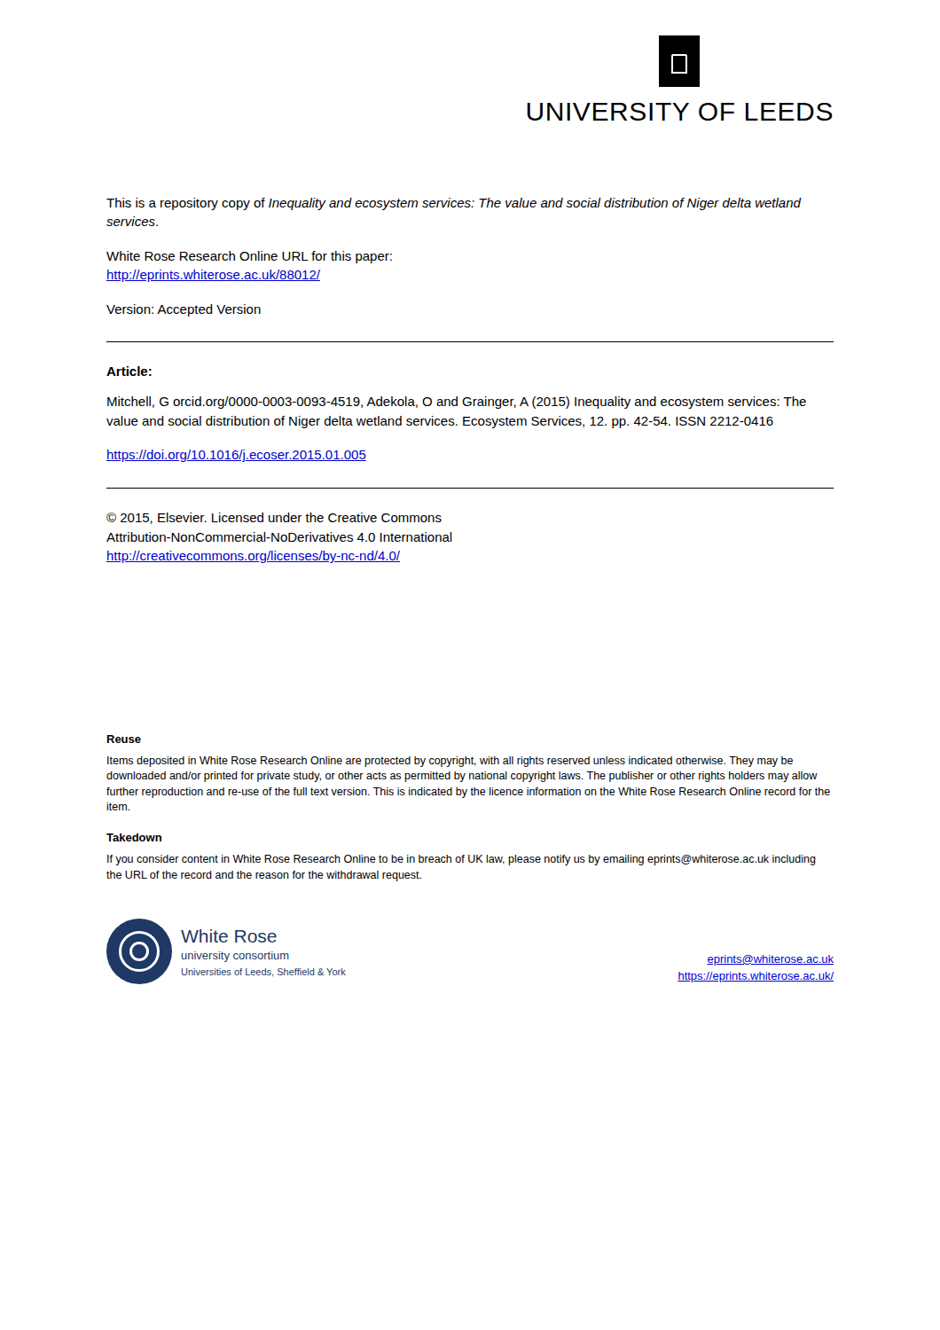UNIVERSITY OF LEEDS
This is a repository copy of Inequality and ecosystem services: The value and social distribution of Niger delta wetland services.
White Rose Research Online URL for this paper:
http://eprints.whiterose.ac.uk/88012/
Version: Accepted Version
Article:
Mitchell, G orcid.org/0000-0003-0093-4519, Adekola, O and Grainger, A (2015) Inequality and ecosystem services: The value and social distribution of Niger delta wetland services. Ecosystem Services, 12. pp. 42-54. ISSN 2212-0416
https://doi.org/10.1016/j.ecoser.2015.01.005
© 2015, Elsevier. Licensed under the Creative Commons
Attribution-NonCommercial-NoDerivatives 4.0 International
http://creativecommons.org/licenses/by-nc-nd/4.0/
Reuse
Items deposited in White Rose Research Online are protected by copyright, with all rights reserved unless indicated otherwise. They may be downloaded and/or printed for private study, or other acts as permitted by national copyright laws. The publisher or other rights holders may allow further reproduction and re-use of the full text version. This is indicated by the licence information on the White Rose Research Online record for the item.
Takedown
If you consider content in White Rose Research Online to be in breach of UK law, please notify us by emailing eprints@whiterose.ac.uk including the URL of the record and the reason for the withdrawal request.
White Rose
university consortium
Universities of Leeds, Sheffield & York
eprints@whiterose.ac.uk https://eprints.whiterose.ac.uk/